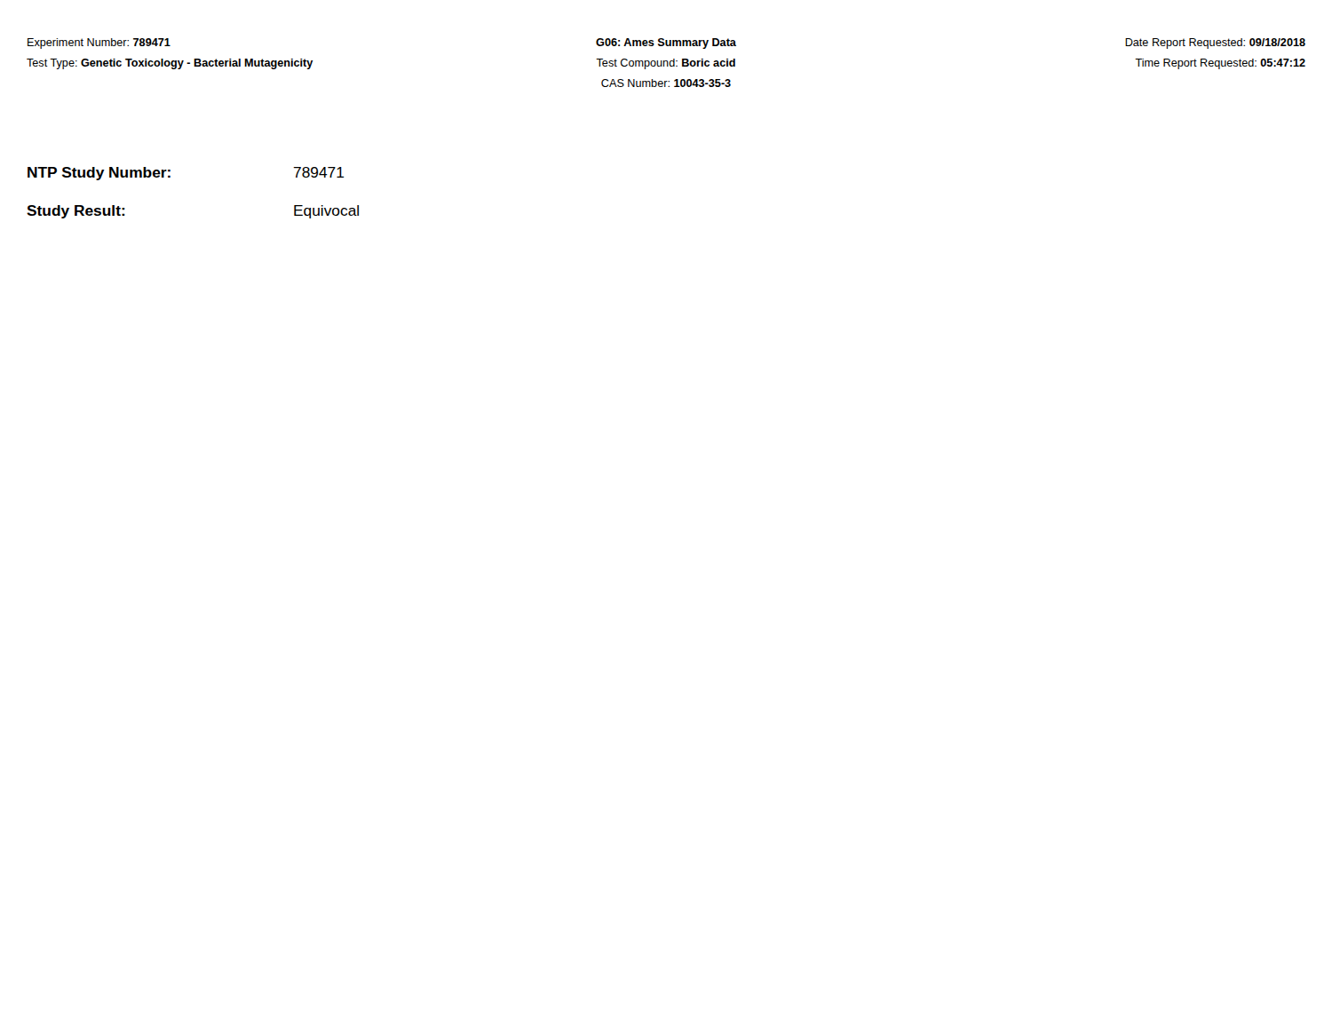Experiment Number: 789471
Test Type: Genetic Toxicology - Bacterial Mutagenicity
G06: Ames Summary Data
Test Compound: Boric acid
CAS Number: 10043-35-3
Date Report Requested: 09/18/2018
Time Report Requested: 05:47:12
NTP Study Number: 789471
Study Result: Equivocal